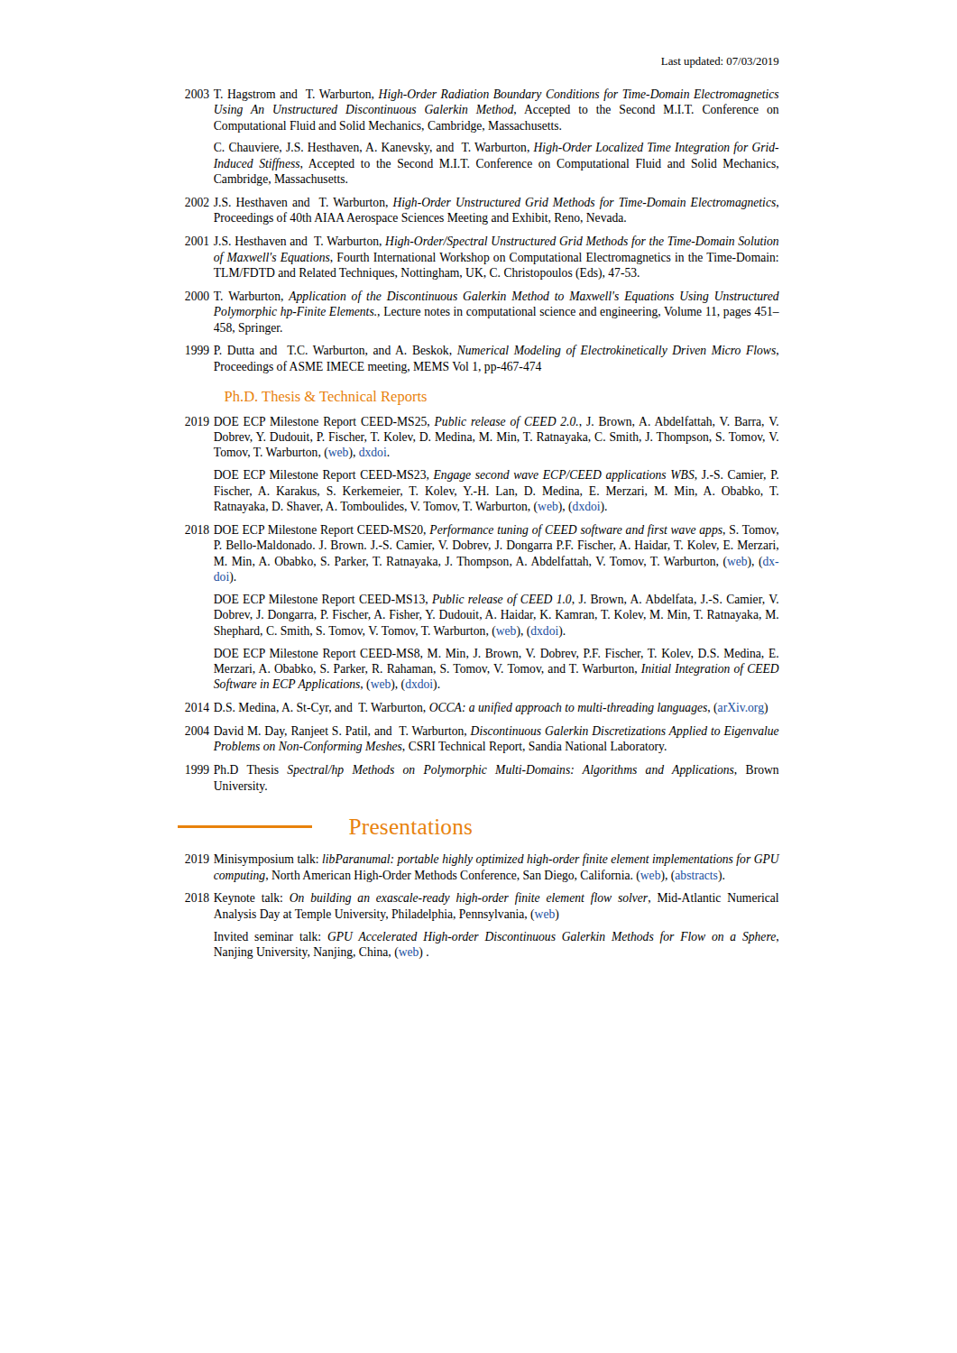Last updated: 07/03/2019
2003
T. Hagstrom and T. Warburton, High-Order Radiation Boundary Conditions for Time-Domain Electromagnetics Using An Unstructured Discontinuous Galerkin Method, Accepted to the Second M.I.T. Conference on Computational Fluid and Solid Mechanics, Cambridge, Massachusetts.
C. Chauviere, J.S. Hesthaven, A. Kanevsky, and T. Warburton, High-Order Localized Time Integration for Grid-Induced Stiffness, Accepted to the Second M.I.T. Conference on Computational Fluid and Solid Mechanics, Cambridge, Massachusetts.
2002
J.S. Hesthaven and T. Warburton, High-Order Unstructured Grid Methods for Time-Domain Electromagnetics, Proceedings of 40th AIAA Aerospace Sciences Meeting and Exhibit, Reno, Nevada.
2001
J.S. Hesthaven and T. Warburton, High-Order/Spectral Unstructured Grid Methods for the Time-Domain Solution of Maxwell's Equations, Fourth International Workshop on Computational Electromagnetics in the Time-Domain: TLM/FDTD and Related Techniques, Nottingham, UK, C. Christopoulos (Eds), 47-53.
2000
T. Warburton, Application of the Discontinuous Galerkin Method to Maxwell's Equations Using Unstructured Polymorphic hp-Finite Elements., Lecture notes in computational science and engineering, Volume 11, pages 451–458, Springer.
1999
P. Dutta and T.C. Warburton, and A. Beskok, Numerical Modeling of Electrokinetically Driven Micro Flows, Proceedings of ASME IMECE meeting, MEMS Vol 1, pp-467-474
Ph.D. Thesis & Technical Reports
2019
DOE ECP Milestone Report CEED-MS25, Public release of CEED 2.0., J. Brown, A. Abdelfattah, V. Barra, V. Dobrev, Y. Dudouit, P. Fischer, T. Kolev, D. Medina, M. Min, T. Ratnayaka, C. Smith, J. Thompson, S. Tomov, V. Tomov, T. Warburton, (web), dxdoi.
DOE ECP Milestone Report CEED-MS23, Engage second wave ECP/CEED applications WBS, J.-S. Camier, P. Fischer, A. Karakus, S. Kerkemeier, T. Kolev, Y.-H. Lan, D. Medina, E. Merzari, M. Min, A. Obabko, T. Ratnayaka, D. Shaver, A. Tomboulides, V. Tomov, T. Warburton, (web), (dxdoi).
2018
DOE ECP Milestone Report CEED-MS20, Performance tuning of CEED software and first wave apps, S. Tomov, P. Bello-Maldonado. J. Brown. J.-S. Camier, V. Dobrev, J. Dongarra P.F. Fischer, A. Haidar, T. Kolev, E. Merzari, M. Min, A. Obabko, S. Parker, T. Ratnayaka, J. Thompson, A. Abdelfattah, V. Tomov, T. Warburton, (web), (dxdoi).
DOE ECP Milestone Report CEED-MS13, Public release of CEED 1.0, J. Brown, A. Abdelfata, J.-S. Camier, V. Dobrev, J. Dongarra, P. Fischer, A. Fisher, Y. Dudouit, A. Haidar, K. Kamran, T. Kolev, M. Min, T. Ratnayaka, M. Shephard, C. Smith, S. Tomov, V. Tomov, T. Warburton, (web), (dxdoi).
DOE ECP Milestone Report CEED-MS8, M. Min, J. Brown, V. Dobrev, P.F. Fischer, T. Kolev, D.S. Medina, E. Merzari, A. Obabko, S. Parker, R. Rahaman, S. Tomov, V. Tomov, and T. Warburton, Initial Integration of CEED Software in ECP Applications, (web), (dxdoi).
2014
D.S. Medina, A. St-Cyr, and T. Warburton, OCCA: a unified approach to multi-threading languages, (arXiv.org)
2004
David M. Day, Ranjeet S. Patil, and T. Warburton, Discontinuous Galerkin Discretizations Applied to Eigenvalue Problems on Non-Conforming Meshes, CSRI Technical Report, Sandia National Laboratory.
1999
Ph.D Thesis Spectral/hp Methods on Polymorphic Multi-Domains: Algorithms and Applications, Brown University.
Presentations
2019
Minisymposium talk: libParanumal: portable highly optimized high-order finite element implementations for GPU computing, North American High-Order Methods Conference, San Diego, California. (web), (abstracts).
2018
Keynote talk: On building an exascale-ready high-order finite element flow solver, Mid-Atlantic Numerical Analysis Day at Temple University, Philadelphia, Pennsylvania, (web)
Invited seminar talk: GPU Accelerated High-order Discontinuous Galerkin Methods for Flow on a Sphere, Nanjing University, Nanjing, China, (web) .